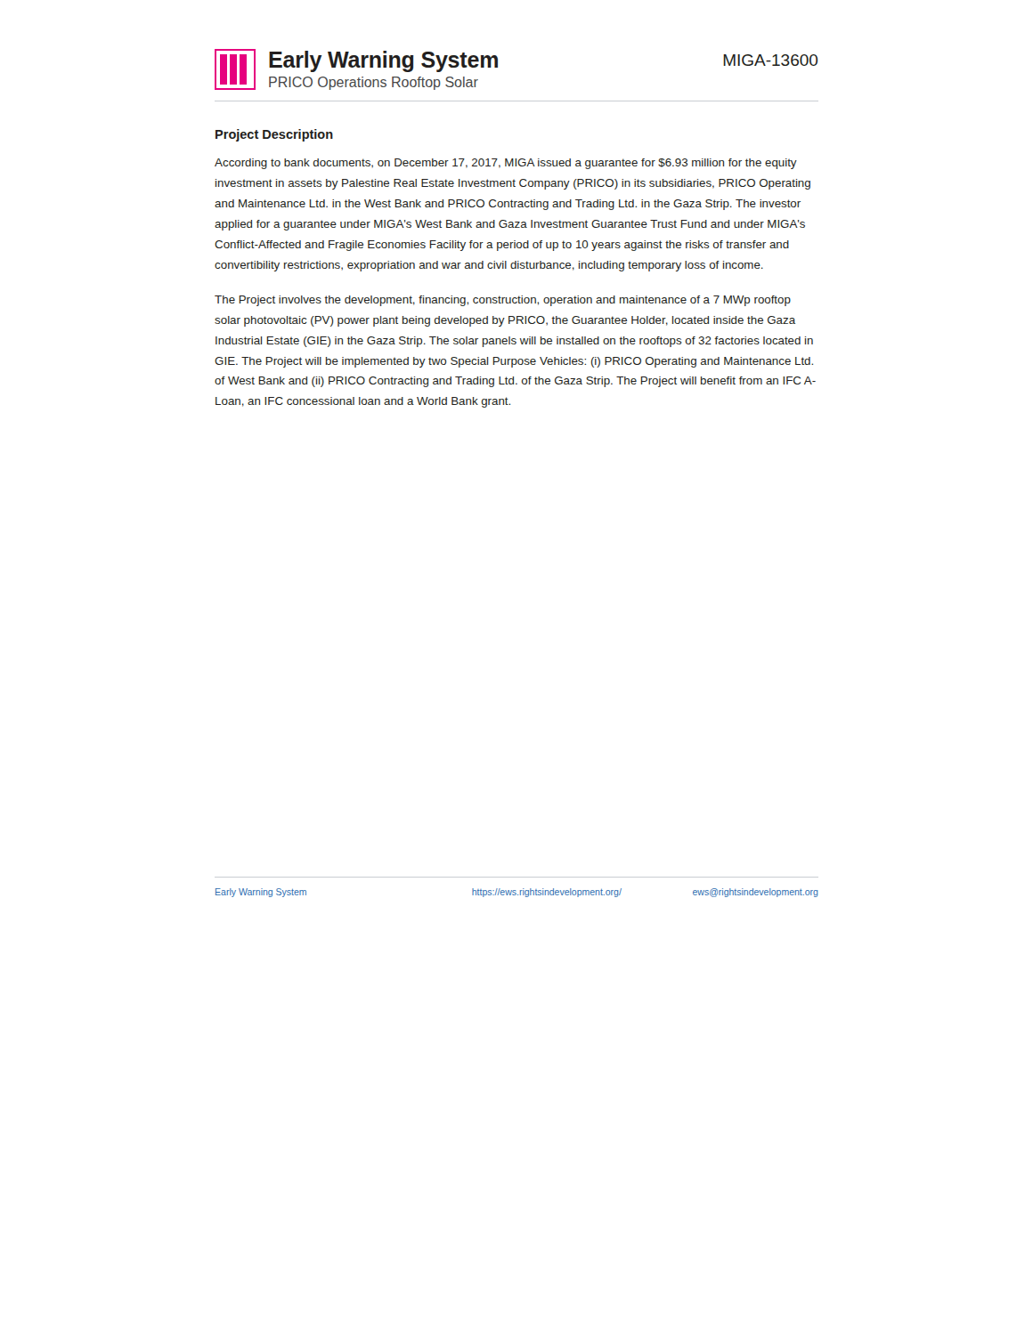Early Warning System
PRICO Operations Rooftop Solar
MIGA-13600
Project Description
According to bank documents, on December 17, 2017, MIGA issued a guarantee for $6.93 million for the equity investment in assets by Palestine Real Estate Investment Company (PRICO) in its subsidiaries, PRICO Operating and Maintenance Ltd. in the West Bank and PRICO Contracting and Trading Ltd. in the Gaza Strip. The investor applied for a guarantee under MIGA's West Bank and Gaza Investment Guarantee Trust Fund and under MIGA's Conflict-Affected and Fragile Economies Facility for a period of up to 10 years against the risks of transfer and convertibility restrictions, expropriation and war and civil disturbance, including temporary loss of income.
The Project involves the development, financing, construction, operation and maintenance of a 7 MWp rooftop solar photovoltaic (PV) power plant being developed by PRICO, the Guarantee Holder, located inside the Gaza Industrial Estate (GIE) in the Gaza Strip. The solar panels will be installed on the rooftops of 32 factories located in GIE. The Project will be implemented by two Special Purpose Vehicles: (i) PRICO Operating and Maintenance Ltd. of West Bank and (ii) PRICO Contracting and Trading Ltd. of the Gaza Strip. The Project will benefit from an IFC A- Loan, an IFC concessional loan and a World Bank grant.
Early Warning System
https://ews.rightsindevelopment.org/
ews@rightsindevelopment.org